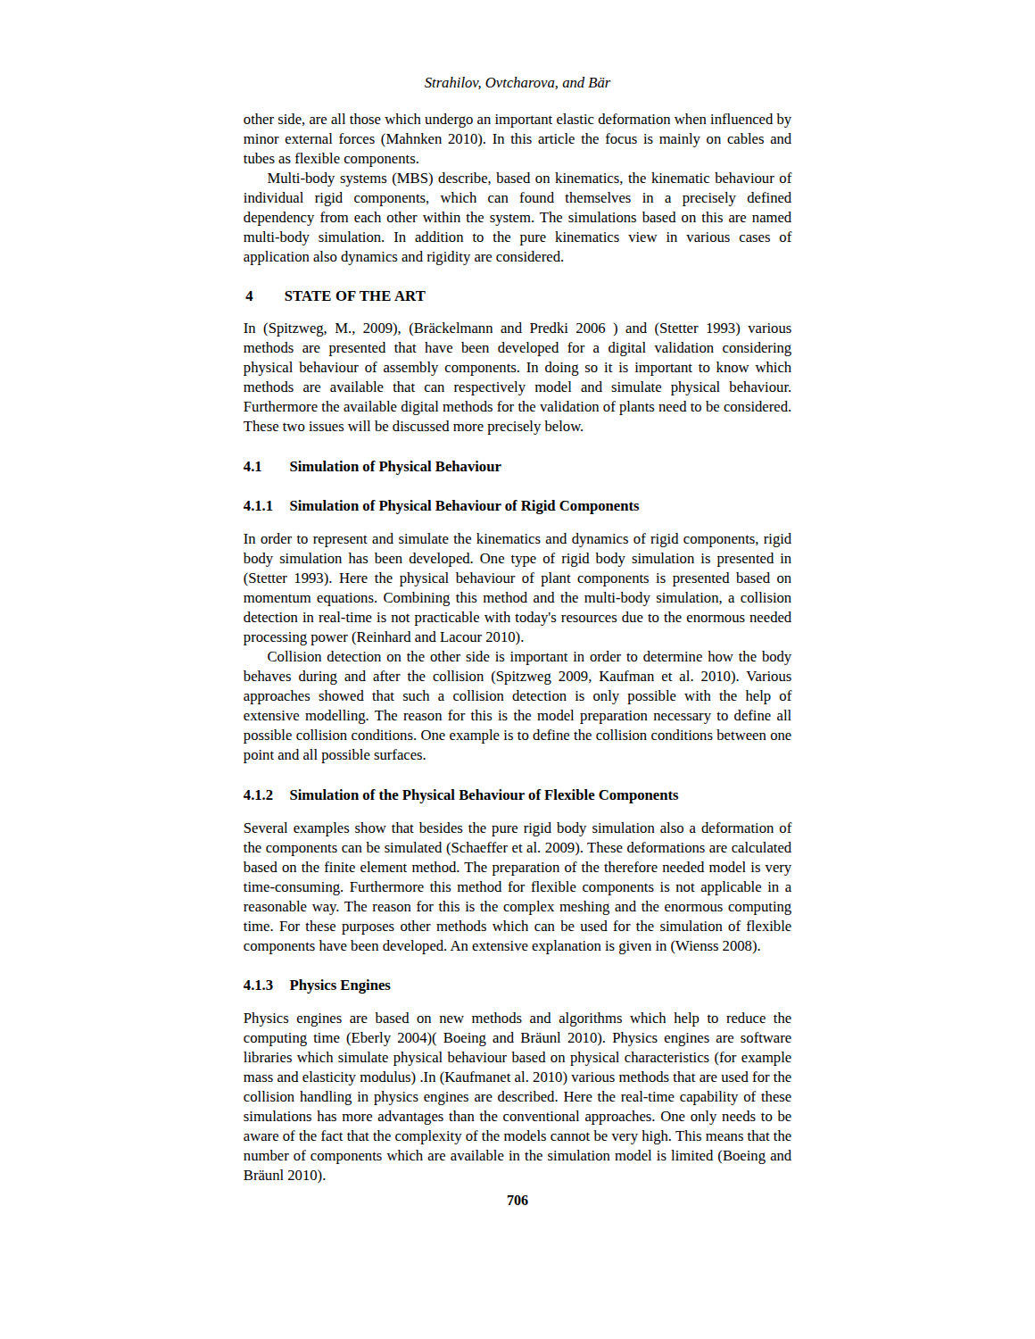Strahilov, Ovtcharova, and Bär
other side, are all those which undergo an important elastic deformation when influenced by minor external forces (Mahnken 2010). In this article the focus is mainly on cables and tubes as flexible components.
Multi-body systems (MBS) describe, based on kinematics, the kinematic behaviour of individual rigid components, which can found themselves in a precisely defined dependency from each other within the system. The simulations based on this are named multi-body simulation. In addition to the pure kinematics view in various cases of application also dynamics and rigidity are considered.
4 State of the Art
In (Spitzweg, M., 2009), (Bräckelmann and Predki 2006 ) and (Stetter 1993) various methods are presented that have been developed for a digital validation considering physical behaviour of assembly components. In doing so it is important to know which methods are available that can respectively model and simulate physical behaviour. Furthermore the available digital methods for the validation of plants need to be considered. These two issues will be discussed more precisely below.
4.1 Simulation of Physical Behaviour
4.1.1 Simulation of Physical Behaviour of Rigid Components
In order to represent and simulate the kinematics and dynamics of rigid components, rigid body simulation has been developed. One type of rigid body simulation is presented in (Stetter 1993). Here the physical behaviour of plant components is presented based on momentum equations. Combining this method and the multi-body simulation, a collision detection in real-time is not practicable with today's resources due to the enormous needed processing power (Reinhard and Lacour 2010).
Collision detection on the other side is important in order to determine how the body behaves during and after the collision (Spitzweg 2009, Kaufman et al. 2010). Various approaches showed that such a collision detection is only possible with the help of extensive modelling. The reason for this is the model preparation necessary to define all possible collision conditions. One example is to define the collision conditions between one point and all possible surfaces.
4.1.2 Simulation of the Physical Behaviour of Flexible Components
Several examples show that besides the pure rigid body simulation also a deformation of the components can be simulated (Schaeffer et al. 2009). These deformations are calculated based on the finite element method. The preparation of the therefore needed model is very time-consuming. Furthermore this method for flexible components is not applicable in a reasonable way. The reason for this is the complex meshing and the enormous computing time. For these purposes other methods which can be used for the simulation of flexible components have been developed. An extensive explanation is given in (Wienss 2008).
4.1.3 Physics Engines
Physics engines are based on new methods and algorithms which help to reduce the computing time (Eberly 2004)( Boeing and Bräunl 2010). Physics engines are software libraries which simulate physical behaviour based on physical characteristics (for example mass and elasticity modulus) .In (Kaufmanet al. 2010) various methods that are used for the collision handling in physics engines are described. Here the real-time capability of these simulations has more advantages than the conventional approaches. One only needs to be aware of the fact that the complexity of the models cannot be very high. This means that the number of components which are available in the simulation model is limited (Boeing and Bräunl 2010).
706